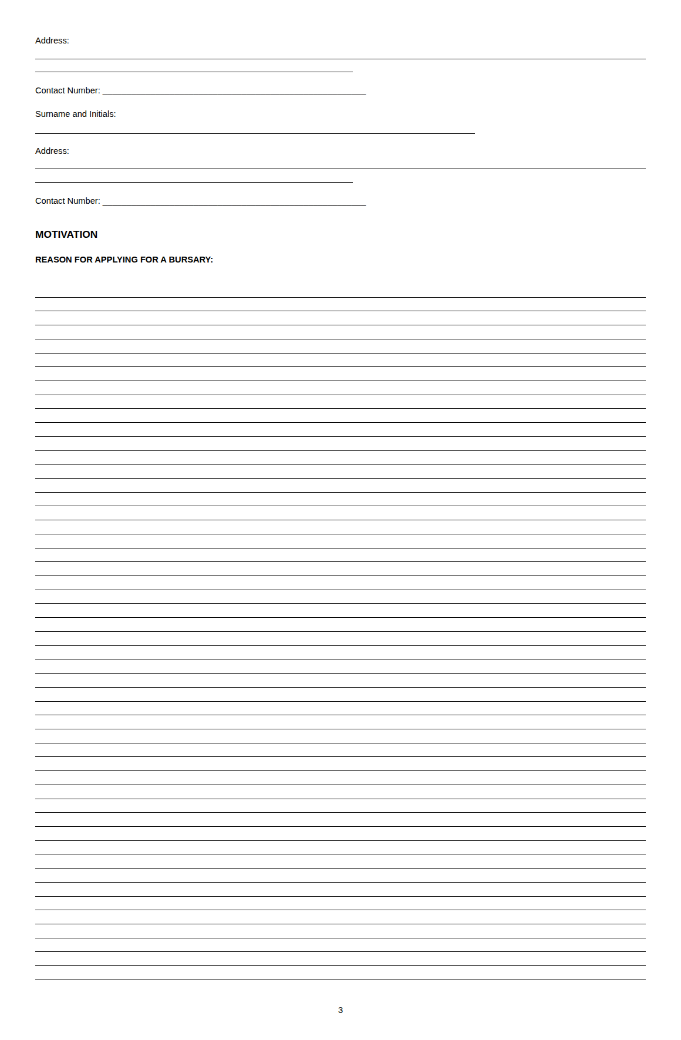Address:
Contact Number: _______________________________________________________
Surname and Initials:
Address:
Contact Number: _______________________________________________________
MOTIVATION
REASON FOR APPLYING FOR A BURSARY:
3